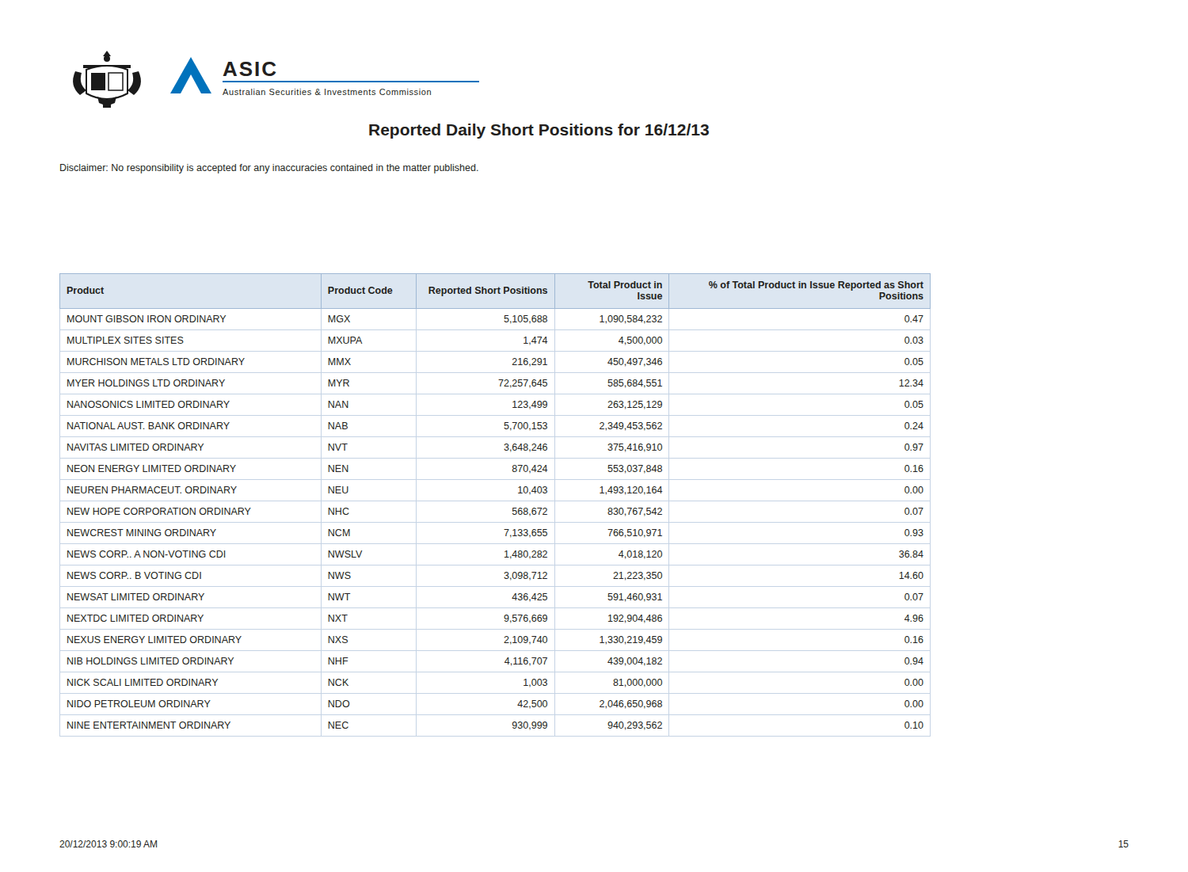ASIC Australian Securities & Investments Commission
Reported Daily Short Positions for 16/12/13
Disclaimer: No responsibility is accepted for any inaccuracies contained in the matter published.
| Product | Product Code | Reported Short Positions | Total Product in Issue | % of Total Product in Issue Reported as Short Positions |
| --- | --- | --- | --- | --- |
| MOUNT GIBSON IRON ORDINARY | MGX | 5,105,688 | 1,090,584,232 | 0.47 |
| MULTIPLEX SITES SITES | MXUPA | 1,474 | 4,500,000 | 0.03 |
| MURCHISON METALS LTD ORDINARY | MMX | 216,291 | 450,497,346 | 0.05 |
| MYER HOLDINGS LTD ORDINARY | MYR | 72,257,645 | 585,684,551 | 12.34 |
| NANOSONICS LIMITED ORDINARY | NAN | 123,499 | 263,125,129 | 0.05 |
| NATIONAL AUST. BANK ORDINARY | NAB | 5,700,153 | 2,349,453,562 | 0.24 |
| NAVITAS LIMITED ORDINARY | NVT | 3,648,246 | 375,416,910 | 0.97 |
| NEON ENERGY LIMITED ORDINARY | NEN | 870,424 | 553,037,848 | 0.16 |
| NEUREN PHARMACEUT. ORDINARY | NEU | 10,403 | 1,493,120,164 | 0.00 |
| NEW HOPE CORPORATION ORDINARY | NHC | 568,672 | 830,767,542 | 0.07 |
| NEWCREST MINING ORDINARY | NCM | 7,133,655 | 766,510,971 | 0.93 |
| NEWS CORP.. A NON-VOTING CDI | NWSLV | 1,480,282 | 4,018,120 | 36.84 |
| NEWS CORP.. B VOTING CDI | NWS | 3,098,712 | 21,223,350 | 14.60 |
| NEWSAT LIMITED ORDINARY | NWT | 436,425 | 591,460,931 | 0.07 |
| NEXTDC LIMITED ORDINARY | NXT | 9,576,669 | 192,904,486 | 4.96 |
| NEXUS ENERGY LIMITED ORDINARY | NXS | 2,109,740 | 1,330,219,459 | 0.16 |
| NIB HOLDINGS LIMITED ORDINARY | NHF | 4,116,707 | 439,004,182 | 0.94 |
| NICK SCALI LIMITED ORDINARY | NCK | 1,003 | 81,000,000 | 0.00 |
| NIDO PETROLEUM ORDINARY | NDO | 42,500 | 2,046,650,968 | 0.00 |
| NINE ENTERTAINMENT ORDINARY | NEC | 930,999 | 940,293,562 | 0.10 |
20/12/2013 9:00:19 AM 15